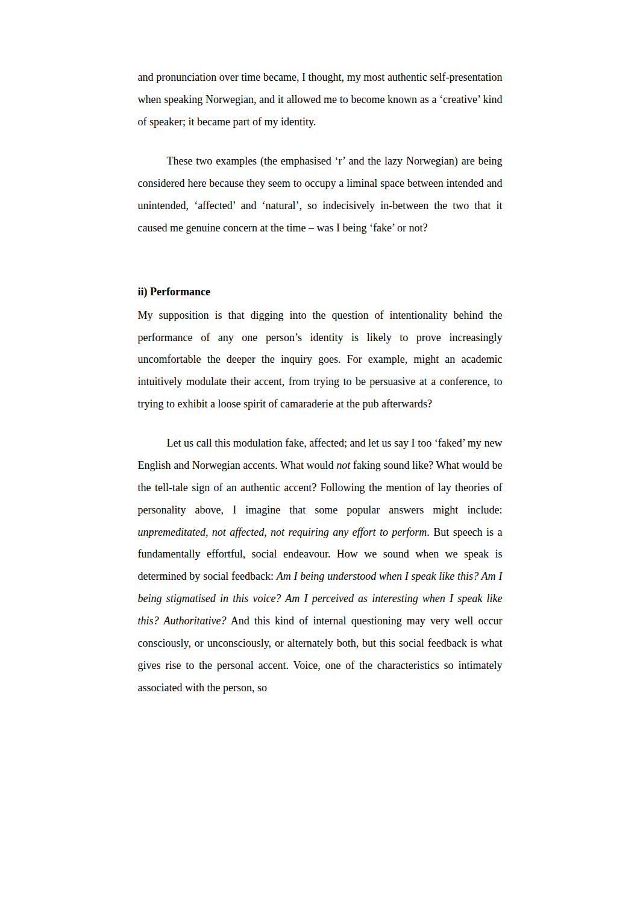and pronunciation over time became, I thought, my most authentic self-presentation when speaking Norwegian, and it allowed me to become known as a ‘creative’ kind of speaker; it became part of my identity.
These two examples (the emphasised ‘r’ and the lazy Norwegian) are being considered here because they seem to occupy a liminal space between intended and unintended, ‘affected’ and ‘natural’, so indecisively in-between the two that it caused me genuine concern at the time – was I being ‘fake’ or not?
ii) Performance
My supposition is that digging into the question of intentionality behind the performance of any one person’s identity is likely to prove increasingly uncomfortable the deeper the inquiry goes. For example, might an academic intuitively modulate their accent, from trying to be persuasive at a conference, to trying to exhibit a loose spirit of camaraderie at the pub afterwards?
Let us call this modulation fake, affected; and let us say I too ‘faked’ my new English and Norwegian accents. What would not faking sound like? What would be the tell-tale sign of an authentic accent? Following the mention of lay theories of personality above, I imagine that some popular answers might include: unpremeditated, not affected, not requiring any effort to perform. But speech is a fundamentally effortful, social endeavour. How we sound when we speak is determined by social feedback: Am I being understood when I speak like this? Am I being stigmatised in this voice? Am I perceived as interesting when I speak like this? Authoritative? And this kind of internal questioning may very well occur consciously, or unconsciously, or alternately both, but this social feedback is what gives rise to the personal accent. Voice, one of the characteristics so intimately associated with the person, so